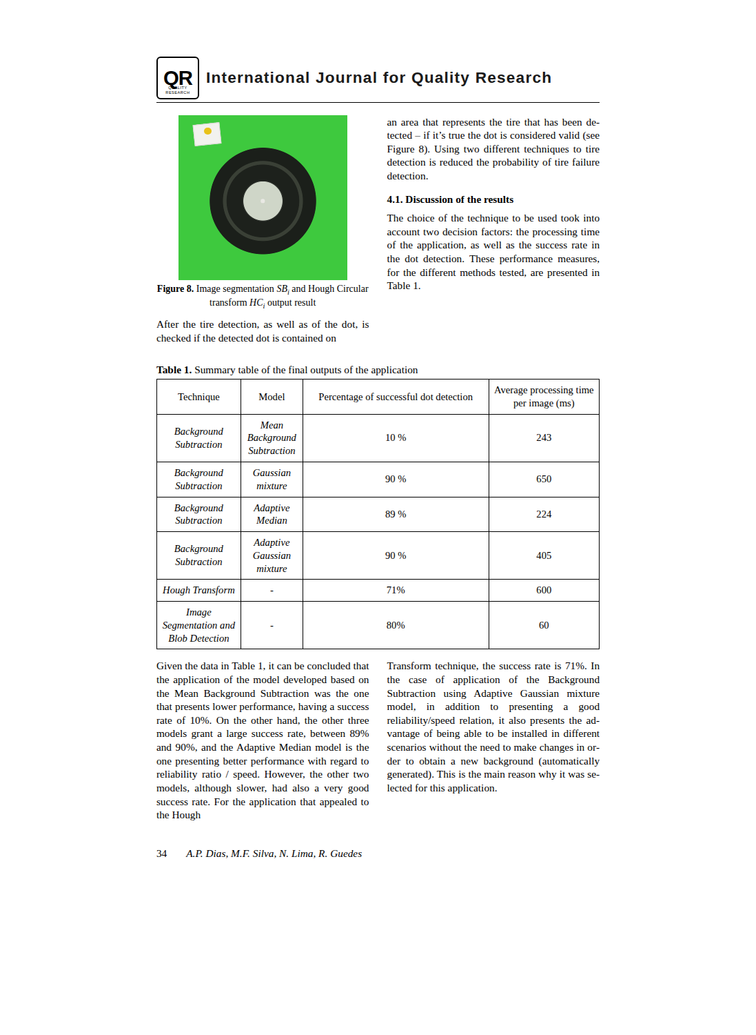QR
QUALITY RESEARCH
International Journal for Quality Research
Figure 8. Image segmentation SBi and Hough Circular transform HCi output result
After the tire detection, as well as of the dot, is checked if the detected dot is contained on
an area that represents the tire that has been detected – if it’s true the dot is considered valid (see Figure 8). Using two different techniques to tire detection is reduced the probability of tire failure detection.
4.1. Discussion of the results
The choice of the technique to be used took into account two decision factors: the processing time of the application, as well as the success rate in the dot detection. These performance measures, for the different methods tested, are presented in Table 1.
Table 1. Summary table of the final outputs of the application
| Technique | Model | Percentage of successful dot detection | Average processing time per image (ms) |
| --- | --- | --- | --- |
| Background Subtraction | Mean Background Subtraction | 10 % | 243 |
| Background Subtraction | Gaussian mixture | 90 % | 650 |
| Background Subtraction | Adaptive Median | 89 % | 224 |
| Background Subtraction | Adaptive Gaussian mixture | 90 % | 405 |
| Hough Transform | - | 71% | 600 |
| Image Segmentation and Blob Detection | - | 80% | 60 |
Given the data in Table 1, it can be concluded that the application of the model developed based on the Mean Background Subtraction was the one that presents lower performance, having a success rate of 10%. On the other hand, the other three models grant a large success rate, between 89% and 90%, and the Adaptive Median model is the one presenting better performance with regard to reliability ratio / speed. However, the other two models, although slower, had also a very good success rate. For the application that appealed to the Hough
Transform technique, the success rate is 71%. In the case of application of the Background Subtraction using Adaptive Gaussian mixture model, in addition to presenting a good reliability/speed relation, it also presents the advantage of being able to be installed in different scenarios without the need to make changes in order to obtain a new background (automatically generated). This is the main reason why it was selected for this application.
34 A.P. Dias, M.F. Silva, N. Lima, R. Guedes